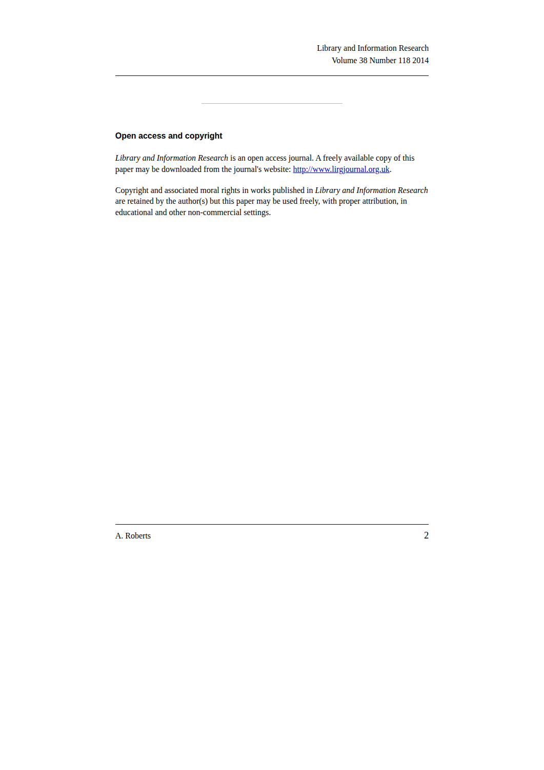Library and Information Research Volume 38 Number 118 2014
Open access and copyright
Library and Information Research is an open access journal. A freely available copy of this paper may be downloaded from the journal's website: http://www.lirgjournal.org.uk.
Copyright and associated moral rights in works published in Library and Information Research are retained by the author(s) but this paper may be used freely, with proper attribution, in educational and other non-commercial settings.
A. Roberts 2